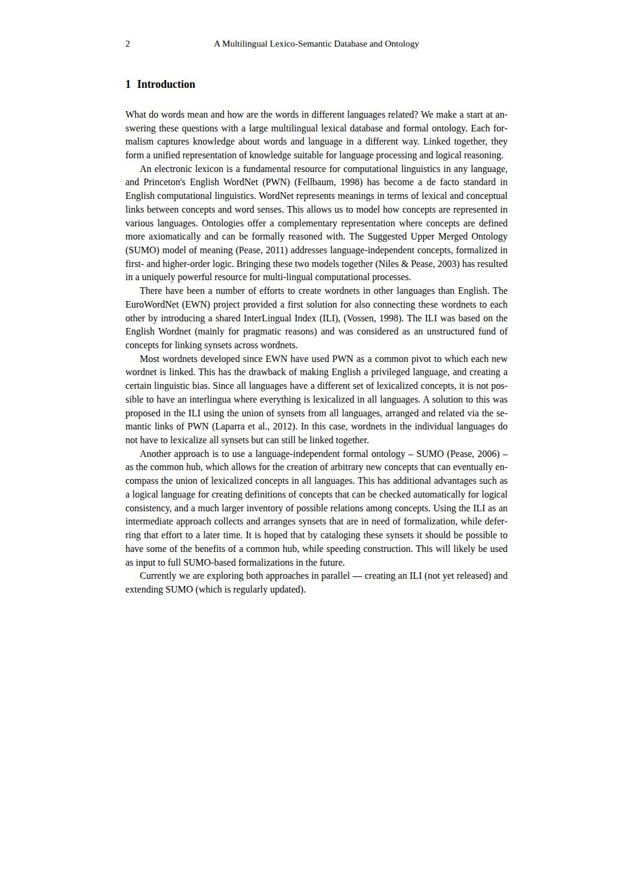2 A Multilingual Lexico-Semantic Database and Ontology
1 Introduction
What do words mean and how are the words in different languages related? We make a start at answering these questions with a large multilingual lexical database and formal ontology. Each formalism captures knowledge about words and language in a different way. Linked together, they form a unified representation of knowledge suitable for language processing and logical reasoning.
An electronic lexicon is a fundamental resource for computational linguistics in any language, and Princeton's English WordNet (PWN) (Fellbaum, 1998) has become a de facto standard in English computational linguistics. WordNet represents meanings in terms of lexical and conceptual links between concepts and word senses. This allows us to model how concepts are represented in various languages. Ontologies offer a complementary representation where concepts are defined more axiomatically and can be formally reasoned with. The Suggested Upper Merged Ontology (SUMO) model of meaning (Pease, 2011) addresses language-independent concepts, formalized in first- and higher-order logic. Bringing these two models together (Niles & Pease, 2003) has resulted in a uniquely powerful resource for multi-lingual computational processes.
There have been a number of efforts to create wordnets in other languages than English. The EuroWordNet (EWN) project provided a first solution for also connecting these wordnets to each other by introducing a shared InterLingual Index (ILI), (Vossen, 1998). The ILI was based on the English Wordnet (mainly for pragmatic reasons) and was considered as an unstructured fund of concepts for linking synsets across wordnets.
Most wordnets developed since EWN have used PWN as a common pivot to which each new wordnet is linked. This has the drawback of making English a privileged language, and creating a certain linguistic bias. Since all languages have a different set of lexicalized concepts, it is not possible to have an interlingua where everything is lexicalized in all languages. A solution to this was proposed in the ILI using the union of synsets from all languages, arranged and related via the semantic links of PWN (Laparra et al., 2012). In this case, wordnets in the individual languages do not have to lexicalize all synsets but can still be linked together.
Another approach is to use a language-independent formal ontology – SUMO (Pease, 2006) – as the common hub, which allows for the creation of arbitrary new concepts that can eventually encompass the union of lexicalized concepts in all languages. This has additional advantages such as a logical language for creating definitions of concepts that can be checked automatically for logical consistency, and a much larger inventory of possible relations among concepts. Using the ILI as an intermediate approach collects and arranges synsets that are in need of formalization, while deferring that effort to a later time. It is hoped that by cataloging these synsets it should be possible to have some of the benefits of a common hub, while speeding construction. This will likely be used as input to full SUMO-based formalizations in the future.
Currently we are exploring both approaches in parallel — creating an ILI (not yet released) and extending SUMO (which is regularly updated).